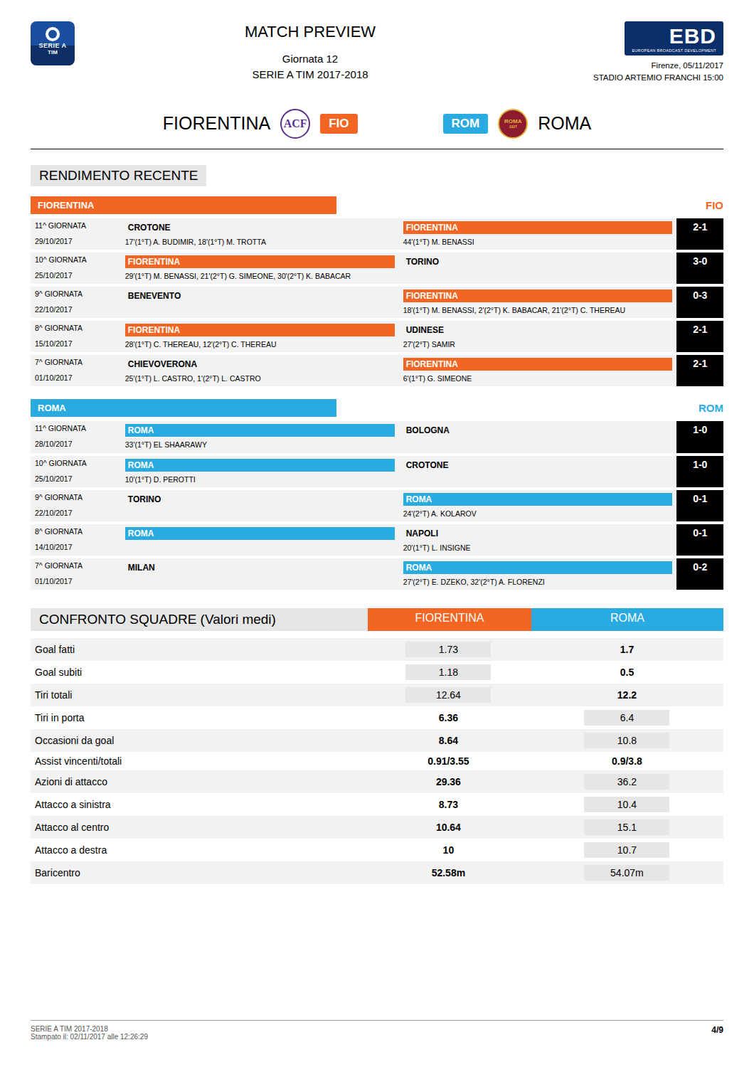SERIE A
TIM
MATCH PREVIEW
Giornata 12
SERIE A TIM 2017-2018
EBD
EUROPEAN BROADCAST DEVELOPMENT
Firenze, 05/11/2017
STADIO ARTEMIO FRANCHI 15:00
FIORENTINA ACF FIO
ROM ROMA1927 ROMA
RENDIMENTO RECENTE
FIORENTINA
FIO
| 11^ GIORNATA 29/10/2017 | CROTONE 17'(1°T) A. BUDIMIR, 18'(1°T) M. TROTTA | FIORENTINA 44'(1°T) M. BENASSI | 2-1 |
| 10^ GIORNATA 25/10/2017 | FIORENTINA 29'(1°T) M. BENASSI, 21'(2°T) G. SIMEONE, 30'(2°T) K. BABACAR | TORINO | 3-0 |
| 9^ GIORNATA 22/10/2017 | BENEVENTO | FIORENTINA 18'(1°T) M. BENASSI, 2'(2°T) K. BABACAR, 21'(2°T) C. THEREAU | 0-3 |
| 8^ GIORNATA 15/10/2017 | FIORENTINA 28'(1°T) C. THEREAU, 12'(2°T) C. THEREAU | UDINESE 27'(2°T) SAMIR | 2-1 |
| 7^ GIORNATA 01/10/2017 | CHIEVOVERONA 25'(1°T) L. CASTRO, 1'(2°T) L. CASTRO | FIORENTINA 6'(1°T) G. SIMEONE | 2-1 |
ROMA
ROM
| 11^ GIORNATA 28/10/2017 | ROMA 33'(1°T) EL SHAARAWY | BOLOGNA | 1-0 |
| 10^ GIORNATA 25/10/2017 | ROMA 10'(1°T) D. PEROTTI | CROTONE | 1-0 |
| 9^ GIORNATA 22/10/2017 | TORINO | ROMA 24'(2°T) A. KOLAROV | 0-1 |
| 8^ GIORNATA 14/10/2017 | ROMA | NAPOLI 20'(1°T) L. INSIGNE | 0-1 |
| 7^ GIORNATA 01/10/2017 | MILAN | ROMA 27'(2°T) E. DZEKO, 32'(2°T) A. FLORENZI | 0-2 |
CONFRONTO SQUADRE (Valori medi)
FIORENTINA
ROMA
| Goal fatti | 1.73 | 1.7 |
| Goal subiti | 1.18 | 0.5 |
| Tiri totali | 12.64 | 12.2 |
| Tiri in porta | 6.36 | 6.4 |
| Occasioni da goal | 8.64 | 10.8 |
| Assist vincenti/totali | 0.91/3.55 | 0.9/3.8 |
| Azioni di attacco | 29.36 | 36.2 |
| Attacco a sinistra | 8.73 | 10.4 |
| Attacco al centro | 10.64 | 15.1 |
| Attacco a destra | 10 | 10.7 |
| Baricentro | 52.58m | 54.07m |
SERIE A TIM 2017-2018
Stampato il: 02/11/2017 alle 12:26:29
4/9